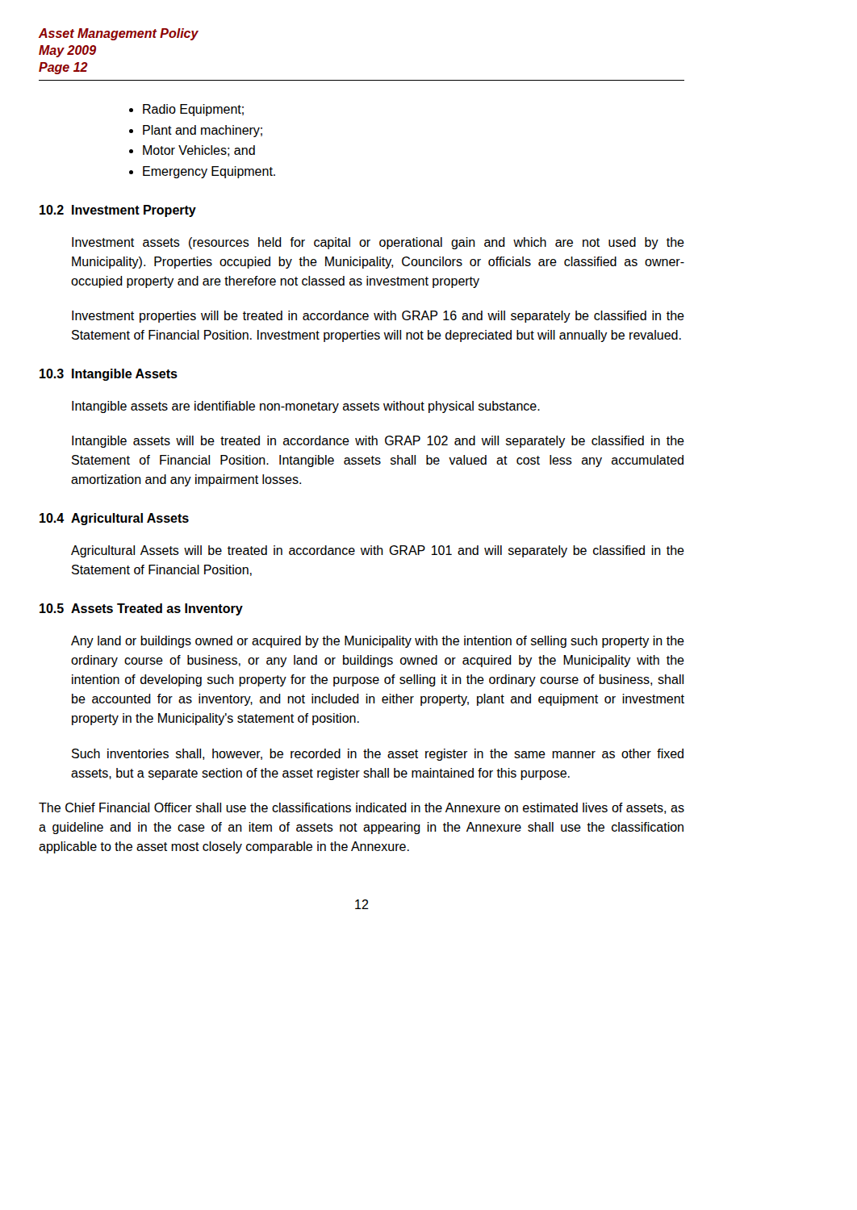Asset Management Policy
May 2009
Page 12
Radio Equipment;
Plant and machinery;
Motor Vehicles; and
Emergency Equipment.
10.2 Investment Property
Investment assets (resources held for capital or operational gain and which are not used by the Municipality). Properties occupied by the Municipality, Councilors or officials are classified as owner-occupied property and are therefore not classed as investment property
Investment properties will be treated in accordance with GRAP 16 and will separately be classified in the Statement of Financial Position. Investment properties will not be depreciated but will annually be revalued.
10.3 Intangible Assets
Intangible assets are identifiable non-monetary assets without physical substance.
Intangible assets will be treated in accordance with GRAP 102 and will separately be classified in the Statement of Financial Position. Intangible assets shall be valued at cost less any accumulated amortization and any impairment losses.
10.4 Agricultural Assets
Agricultural Assets will be treated in accordance with GRAP 101 and will separately be classified in the Statement of Financial Position,
10.5 Assets Treated as Inventory
Any land or buildings owned or acquired by the Municipality with the intention of selling such property in the ordinary course of business, or any land or buildings owned or acquired by the Municipality with the intention of developing such property for the purpose of selling it in the ordinary course of business, shall be accounted for as inventory, and not included in either property, plant and equipment or investment property in the Municipality's statement of position.
Such inventories shall, however, be recorded in the asset register in the same manner as other fixed assets, but a separate section of the asset register shall be maintained for this purpose.
The Chief Financial Officer shall use the classifications indicated in the Annexure on estimated lives of assets, as a guideline and in the case of an item of assets not appearing in the Annexure shall use the classification applicable to the asset most closely comparable in the Annexure.
12